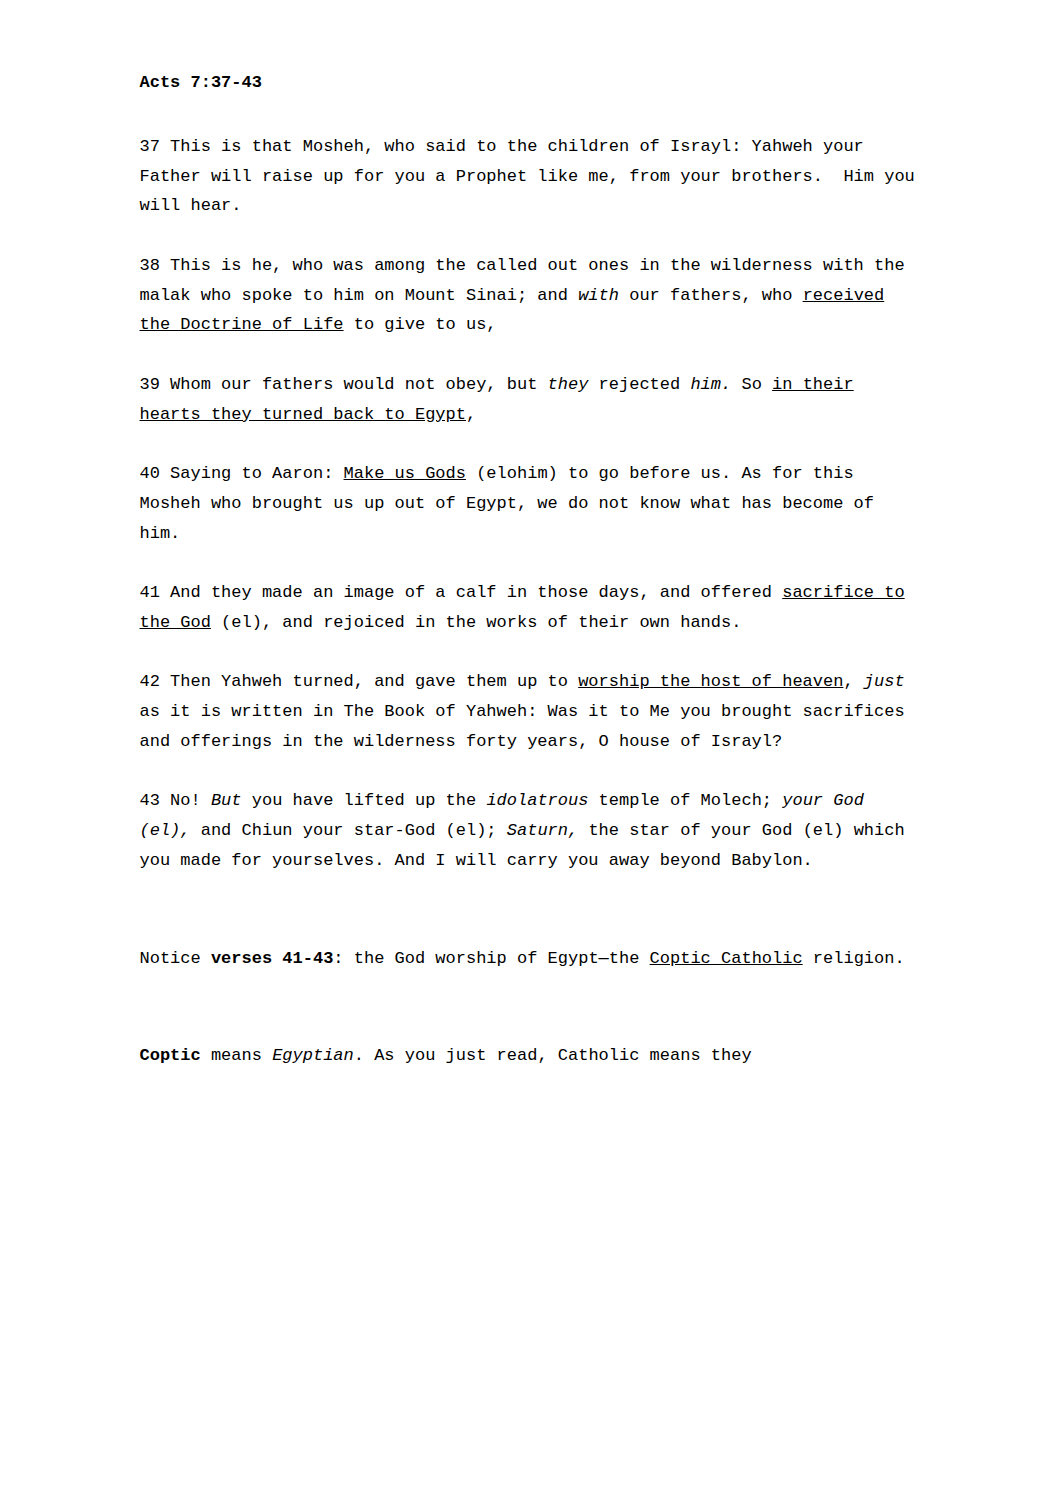Acts 7:37-43
37 This is that Mosheh, who said to the children of Israyl: Yahweh your Father will raise up for you a Prophet like me, from your brothers. Him you will hear.
38 This is he, who was among the called out ones in the wilderness with the malak who spoke to him on Mount Sinai; and with our fathers, who received the Doctrine of Life to give to us,
39 Whom our fathers would not obey, but they rejected him. So in their hearts they turned back to Egypt,
40 Saying to Aaron: Make us Gods (elohim) to go before us. As for this Mosheh who brought us up out of Egypt, we do not know what has become of him.
41 And they made an image of a calf in those days, and offered sacrifice to the God (el), and rejoiced in the works of their own hands.
42 Then Yahweh turned, and gave them up to worship the host of heaven, just as it is written in The Book of Yahweh: Was it to Me you brought sacrifices and offerings in the wilderness forty years, O house of Israyl?
43 No! But you have lifted up the idolatrous temple of Molech; your God (el), and Chiun your star-God (el); Saturn, the star of your God (el) which you made for yourselves. And I will carry you away beyond Babylon.
Notice verses 41-43: the God worship of Egypt—the Coptic Catholic religion.
Coptic means Egyptian. As you just read, Catholic means they